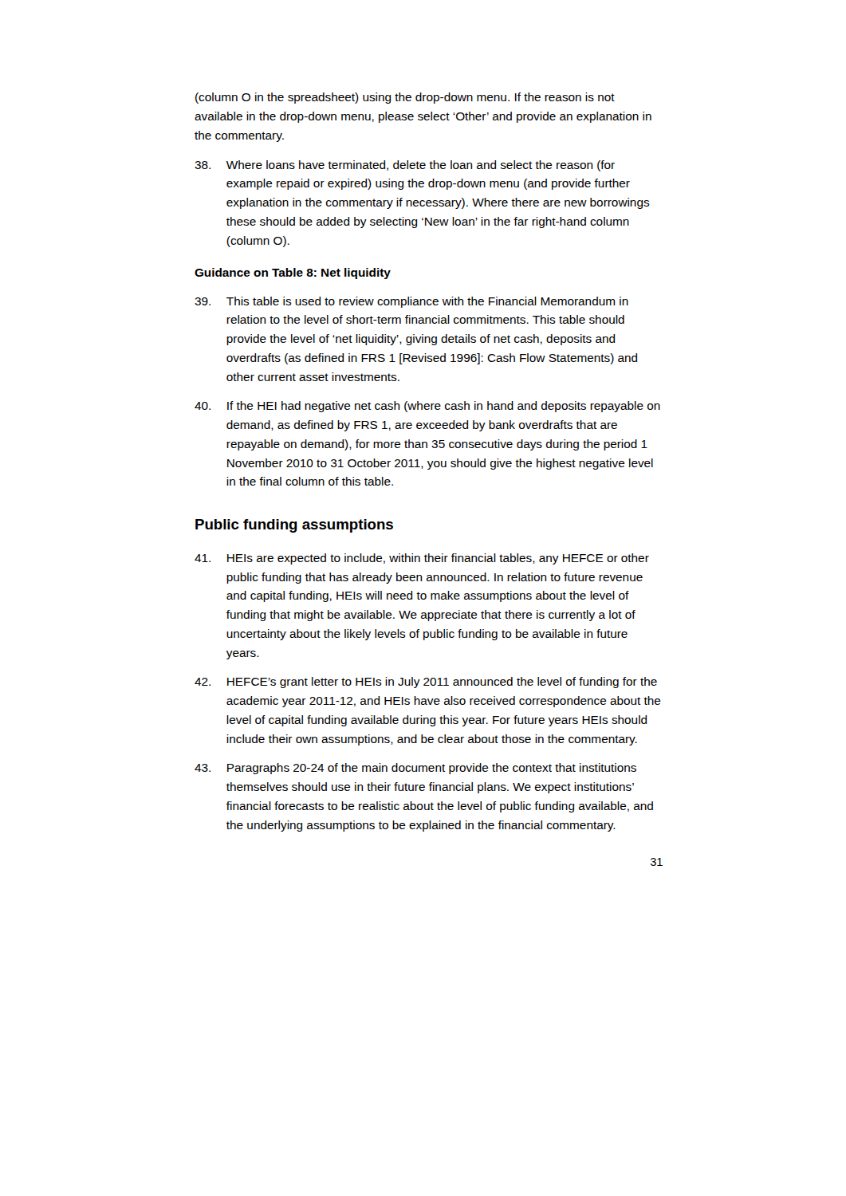(column O in the spreadsheet) using the drop-down menu. If the reason is not available in the drop-down menu, please select ‘Other’ and provide an explanation in the commentary.
38.
Where loans have terminated, delete the loan and select the reason (for example repaid or expired) using the drop-down menu (and provide further explanation in the commentary if necessary). Where there are new borrowings these should be added by selecting ‘New loan’ in the far right-hand column (column O).
Guidance on Table 8: Net liquidity
39.
This table is used to review compliance with the Financial Memorandum in relation to the level of short-term financial commitments. This table should provide the level of ‘net liquidity’, giving details of net cash, deposits and overdrafts (as defined in FRS 1 [Revised 1996]: Cash Flow Statements) and other current asset investments.
40.
If the HEI had negative net cash (where cash in hand and deposits repayable on demand, as defined by FRS 1, are exceeded by bank overdrafts that are repayable on demand), for more than 35 consecutive days during the period 1 November 2010 to 31 October 2011, you should give the highest negative level in the final column of this table.
Public funding assumptions
41.
HEIs are expected to include, within their financial tables, any HEFCE or other public funding that has already been announced. In relation to future revenue and capital funding, HEIs will need to make assumptions about the level of funding that might be available. We appreciate that there is currently a lot of uncertainty about the likely levels of public funding to be available in future years.
42.
HEFCE’s grant letter to HEIs in July 2011 announced the level of funding for the academic year 2011-12, and HEIs have also received correspondence about the level of capital funding available during this year. For future years HEIs should include their own assumptions, and be clear about those in the commentary.
43.
Paragraphs 20-24 of the main document provide the context that institutions themselves should use in their future financial plans. We expect institutions’ financial forecasts to be realistic about the level of public funding available, and the underlying assumptions to be explained in the financial commentary.
31